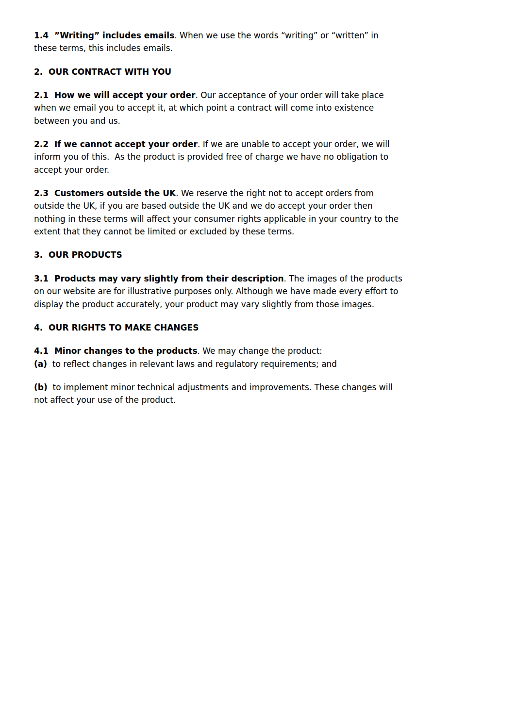1.4 ”Writing” includes emails. When we use the words “writing” or “written” in these terms, this includes emails.
2. OUR CONTRACT WITH YOU
2.1 How we will accept your order. Our acceptance of your order will take place when we email you to accept it, at which point a contract will come into existence between you and us.
2.2 If we cannot accept your order. If we are unable to accept your order, we will inform you of this. As the product is provided free of charge we have no obligation to accept your order.
2.3 Customers outside the UK. We reserve the right not to accept orders from outside the UK, if you are based outside the UK and we do accept your order then nothing in these terms will affect your consumer rights applicable in your country to the extent that they cannot be limited or excluded by these terms.
3. OUR PRODUCTS
3.1 Products may vary slightly from their description. The images of the products on our website are for illustrative purposes only. Although we have made every effort to display the product accurately, your product may vary slightly from those images.
4. OUR RIGHTS TO MAKE CHANGES
4.1 Minor changes to the products. We may change the product:
(a) to reflect changes in relevant laws and regulatory requirements; and
(b) to implement minor technical adjustments and improvements. These changes will not affect your use of the product.